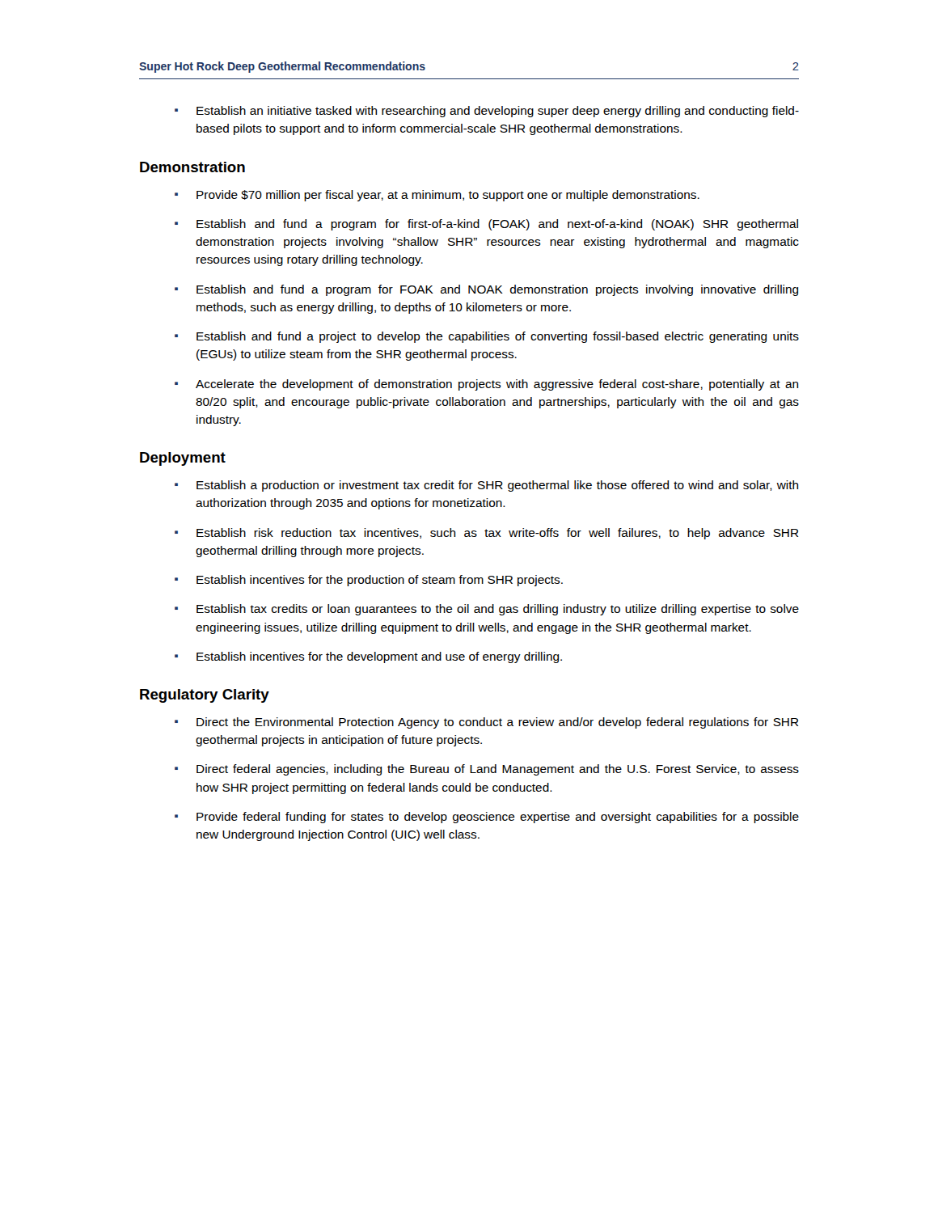Super Hot Rock Deep Geothermal Recommendations 2
Establish an initiative tasked with researching and developing super deep energy drilling and conducting field-based pilots to support and to inform commercial-scale SHR geothermal demonstrations.
Demonstration
Provide $70 million per fiscal year, at a minimum, to support one or multiple demonstrations.
Establish and fund a program for first-of-a-kind (FOAK) and next-of-a-kind (NOAK) SHR geothermal demonstration projects involving “shallow SHR” resources near existing hydrothermal and magmatic resources using rotary drilling technology.
Establish and fund a program for FOAK and NOAK demonstration projects involving innovative drilling methods, such as energy drilling, to depths of 10 kilometers or more.
Establish and fund a project to develop the capabilities of converting fossil-based electric generating units (EGUs) to utilize steam from the SHR geothermal process.
Accelerate the development of demonstration projects with aggressive federal cost-share, potentially at an 80/20 split, and encourage public-private collaboration and partnerships, particularly with the oil and gas industry.
Deployment
Establish a production or investment tax credit for SHR geothermal like those offered to wind and solar, with authorization through 2035 and options for monetization.
Establish risk reduction tax incentives, such as tax write-offs for well failures, to help advance SHR geothermal drilling through more projects.
Establish incentives for the production of steam from SHR projects.
Establish tax credits or loan guarantees to the oil and gas drilling industry to utilize drilling expertise to solve engineering issues, utilize drilling equipment to drill wells, and engage in the SHR geothermal market.
Establish incentives for the development and use of energy drilling.
Regulatory Clarity
Direct the Environmental Protection Agency to conduct a review and/or develop federal regulations for SHR geothermal projects in anticipation of future projects.
Direct federal agencies, including the Bureau of Land Management and the U.S. Forest Service, to assess how SHR project permitting on federal lands could be conducted.
Provide federal funding for states to develop geoscience expertise and oversight capabilities for a possible new Underground Injection Control (UIC) well class.